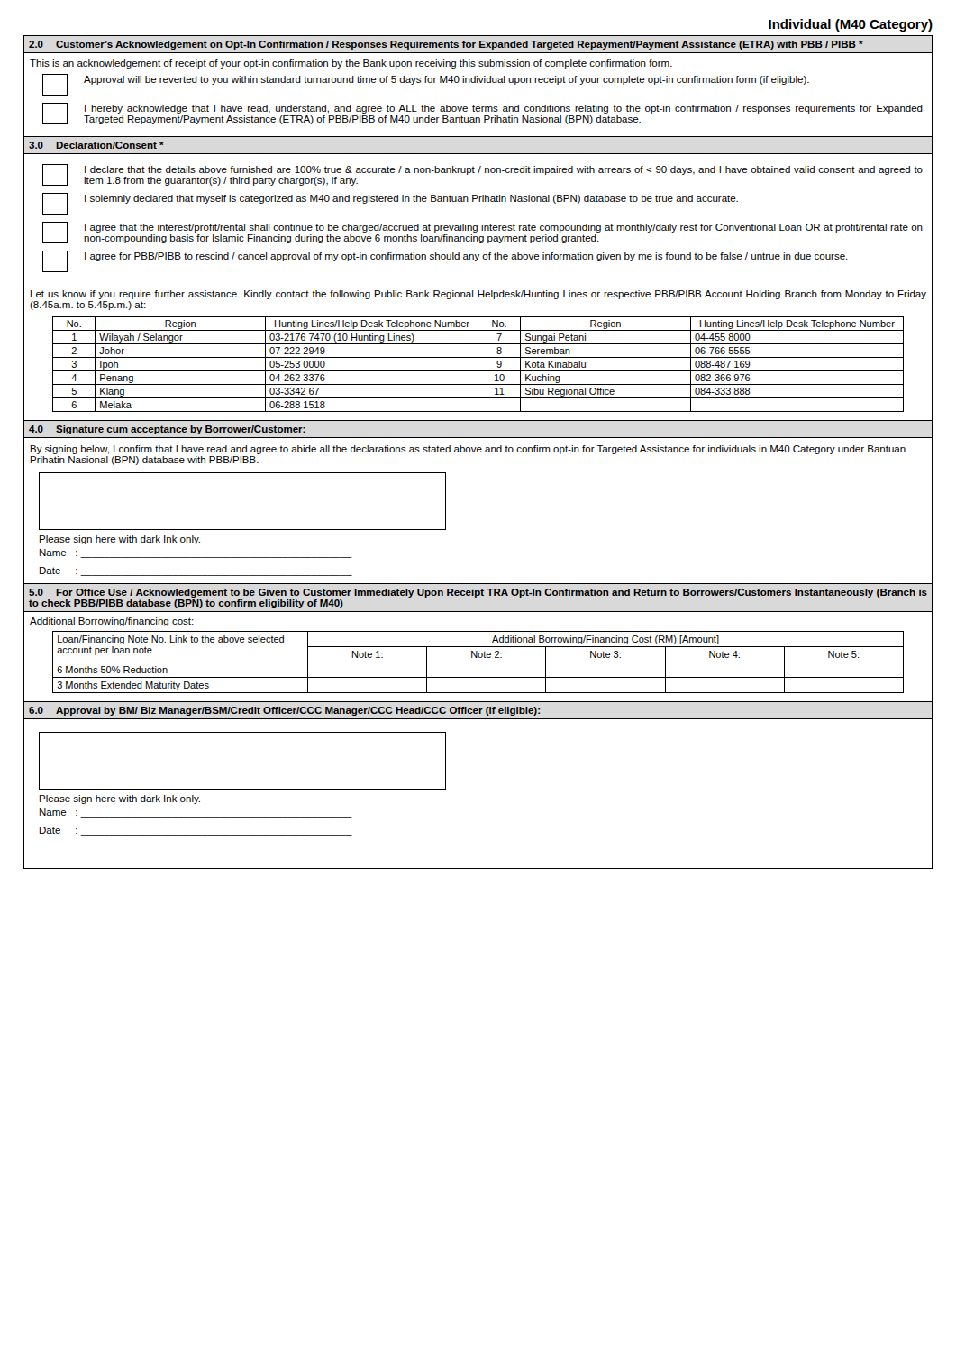Individual (M40 Category)
| 2.0 Customer’s Acknowledgement on Opt-In Confirmation / Responses Requirements for Expanded Targeted Repayment/Payment Assistance (ETRA) with PBB / PIBB * |
| This is an acknowledgement of receipt of your opt-in confirmation by the Bank upon receiving this submission of complete confirmation form. Approval will be reverted to you within standard turnaround time of 5 days for M40 individual upon receipt of your complete opt-in confirmation form (if eligible). I hereby acknowledge that I have read, understand, and agree to ALL the above terms and conditions relating to the opt-in confirmation / responses requirements for Expanded Targeted Repayment/Payment Assistance (ETRA) of PBB/PIBB of M40 under Bantuan Prihatin Nasional (BPN) database. |
| 3.0 Declaration/Consent * |
| I declare that the details above furnished are 100% true & accurate / a non-bankrupt / non-credit impaired with arrears of < 90 days, and I have obtained valid consent and agreed to item 1.8 from the guarantor(s) / third party chargor(s), if any. I solemnly declared that myself is categorized as M40 and registered in the Bantuan Prihatin Nasional (BPN) database to be true and accurate. I agree that the interest/profit/rental shall continue to be charged/accrued at prevailing interest rate compounding at monthly/daily rest for Conventional Loan OR at profit/rental rate on non-compounding basis for Islamic Financing during the above 6 months loan/financing payment period granted. I agree for PBB/PIBB to rescind / cancel approval of my opt-in confirmation should any of the above information given by me is found to be false / untrue in due course. |
| Let us know if you require further assistance. Kindly contact the following Public Bank Regional Helpdesk/Hunting Lines or respective PBB/PIBB Account Holding Branch from Monday to Friday (8.45a.m. to 5.45p.m.) at: |
| / No. / Region / Hunting Lines/Help Desk Telephone Number / No. / Region / Hunting Lines/Help Desk Telephone Number / / --- / --- / --- / --- / --- / --- / / 1 / Wilayah / Selangor / 03-2176 7470 (10 Hunting Lines) / 7 / Sungai Petani / 04-455 8000 / / 2 / Johor / 07-222 2949 / 8 / Seremban / 06-766 5555 / / 3 / Ipoh / 05-253 0000 / 9 / Kota Kinabalu / 088-487 169 / / 4 / Penang / 04-262 3376 / 10 / Kuching / 082-366 976 / / 5 / Klang / 03-3342 67 / 11 / Sibu Regional Office / 084-333 888 / / 6 / Melaka / 06-288 1518 / / / / |
| 4.0 Signature cum acceptance by Borrower/Customer: |
| By signing below, I confirm that I have read and agree to abide all the declarations as stated above and to confirm opt-in for Targeted Assistance for individuals in M40 Category under Bantuan Prihatin Nasional (BPN) database with PBB/PIBB. Please sign here with dark Ink only. Name : _______________________________________________ Date : _______________________________________________ |
| 5.0 For Office Use / Acknowledgement to be Given to Customer Immediately Upon Receipt TRA Opt-In Confirmation and Return to Borrowers/Customers Instantaneously (Branch is to check PBB/PIBB database (BPN) to confirm eligibility of M40) |
| Additional Borrowing/financing cost: |
| / Loan/Financing Note No. Link to the above selected account per loan note / Additional Borrowing/Financing Cost (RM) [Amount] / / Note 1: / Note 2: / Note 3: / Note 4: / Note 5: / / 6 Months 50% Reduction / / / / / / / 3 Months Extended Maturity Dates / / / / / / |
| 6.0 Approval by BM/ Biz Manager/BSM/Credit Officer/CCC Manager/CCC Head/CCC Officer (if eligible): |
| Please sign here with dark Ink only. Name : _______________________________________________ Date : _______________________________________________ |